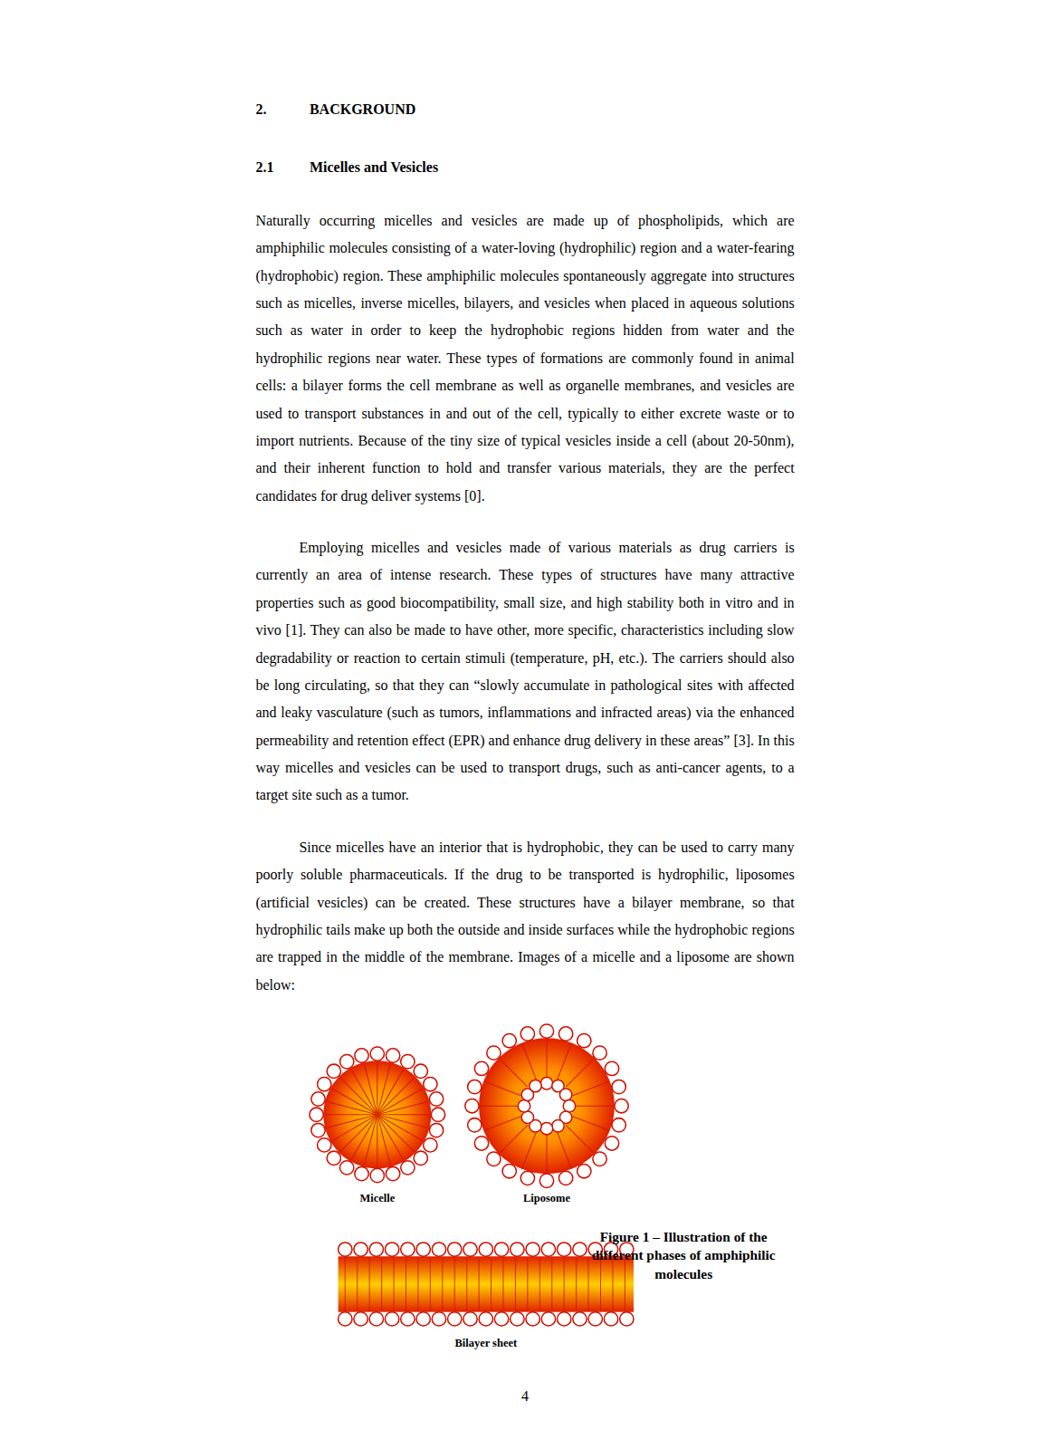2. BACKGROUND
2.1 Micelles and Vesicles
Naturally occurring micelles and vesicles are made up of phospholipids, which are amphiphilic molecules consisting of a water-loving (hydrophilic) region and a water-fearing (hydrophobic) region. These amphiphilic molecules spontaneously aggregate into structures such as micelles, inverse micelles, bilayers, and vesicles when placed in aqueous solutions such as water in order to keep the hydrophobic regions hidden from water and the hydrophilic regions near water. These types of formations are commonly found in animal cells: a bilayer forms the cell membrane as well as organelle membranes, and vesicles are used to transport substances in and out of the cell, typically to either excrete waste or to import nutrients. Because of the tiny size of typical vesicles inside a cell (about 20-50nm), and their inherent function to hold and transfer various materials, they are the perfect candidates for drug deliver systems [0].
Employing micelles and vesicles made of various materials as drug carriers is currently an area of intense research. These types of structures have many attractive properties such as good biocompatibility, small size, and high stability both in vitro and in vivo [1]. They can also be made to have other, more specific, characteristics including slow degradability or reaction to certain stimuli (temperature, pH, etc.). The carriers should also be long circulating, so that they can “slowly accumulate in pathological sites with affected and leaky vasculature (such as tumors, inflammations and infracted areas) via the enhanced permeability and retention effect (EPR) and enhance drug delivery in these areas” [3]. In this way micelles and vesicles can be used to transport drugs, such as anti-cancer agents, to a target site such as a tumor.
Since micelles have an interior that is hydrophobic, they can be used to carry many poorly soluble pharmaceuticals. If the drug to be transported is hydrophilic, liposomes (artificial vesicles) can be created. These structures have a bilayer membrane, so that hydrophilic tails make up both the outside and inside surfaces while the hydrophobic regions are trapped in the middle of the membrane. Images of a micelle and a liposome are shown below:
Micelle Liposome Bilayer sheet
Figure 1 – Illustration of the different phases of amphiphilic molecules
4